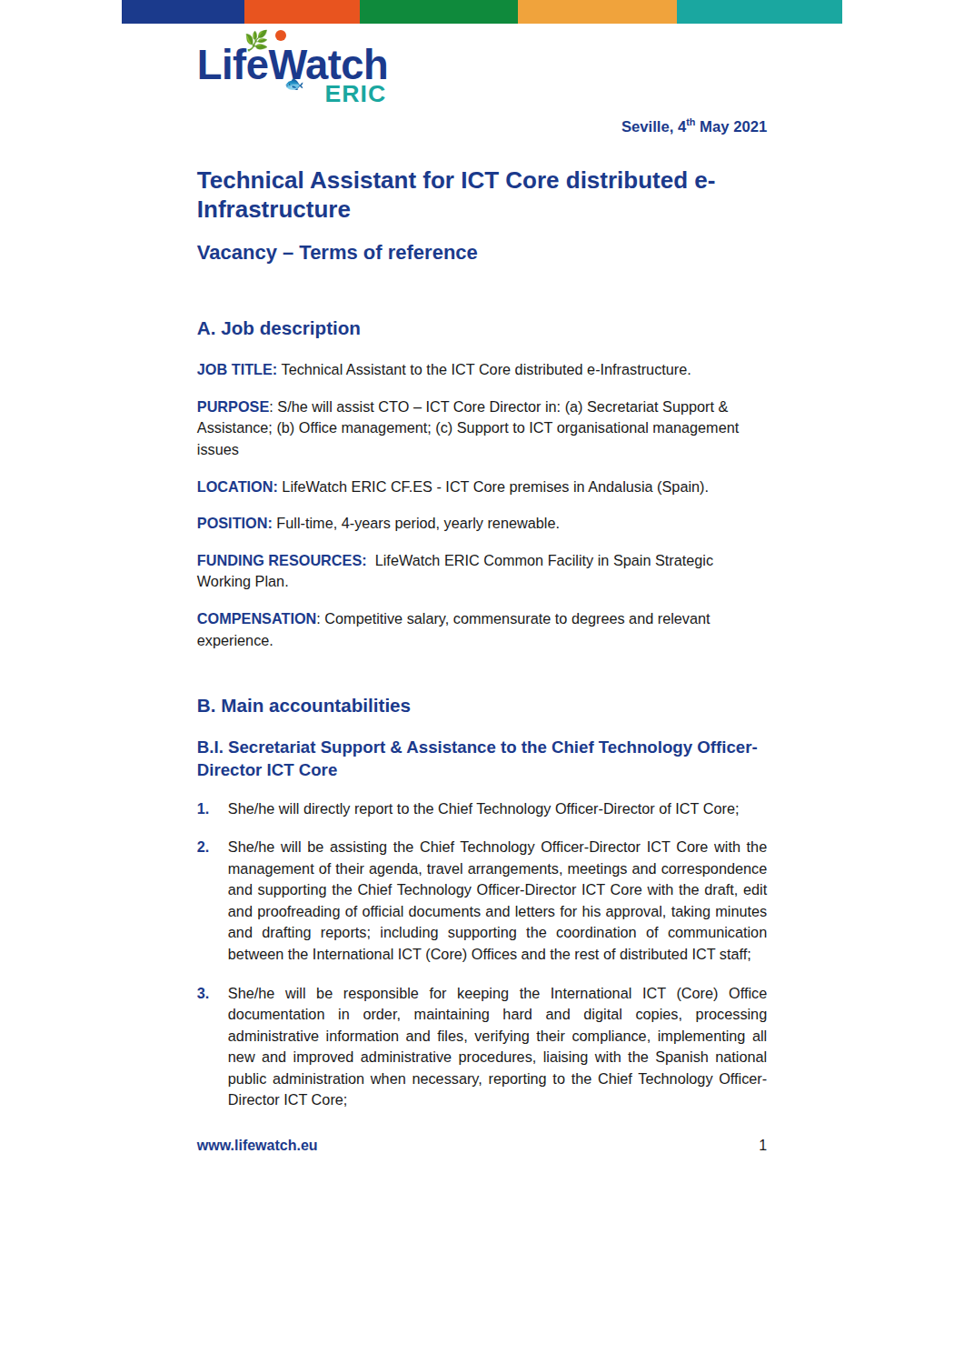🌿 LifeWatch 🐟 ERIC
Seville, 4th May 2021
Technical Assistant for ICT Core distributed e-Infrastructure
Vacancy – Terms of reference
A. Job description
JOB TITLE: Technical Assistant to the ICT Core distributed e-Infrastructure.
PURPOSE: S/he will assist CTO – ICT Core Director in: (a) Secretariat Support & Assistance; (b) Office management; (c) Support to ICT organisational management issues
LOCATION: LifeWatch ERIC CF.ES - ICT Core premises in Andalusia (Spain).
POSITION: Full-time, 4-years period, yearly renewable.
FUNDING RESOURCES: LifeWatch ERIC Common Facility in Spain Strategic Working Plan.
COMPENSATION: Competitive salary, commensurate to degrees and relevant experience.
B. Main accountabilities
B.I. Secretariat Support & Assistance to the Chief Technology Officer-Director ICT Core
She/he will directly report to the Chief Technology Officer-Director of ICT Core;
She/he will be assisting the Chief Technology Officer-Director ICT Core with the management of their agenda, travel arrangements, meetings and correspondence and supporting the Chief Technology Officer-Director ICT Core with the draft, edit and proofreading of official documents and letters for his approval, taking minutes and drafting reports; including supporting the coordination of communication between the International ICT (Core) Offices and the rest of distributed ICT staff;
She/he will be responsible for keeping the International ICT (Core) Office documentation in order, maintaining hard and digital copies, processing administrative information and files, verifying their compliance, implementing all new and improved administrative procedures, liaising with the Spanish national public administration when necessary, reporting to the Chief Technology Officer-Director ICT Core;
www.lifewatch.eu 1